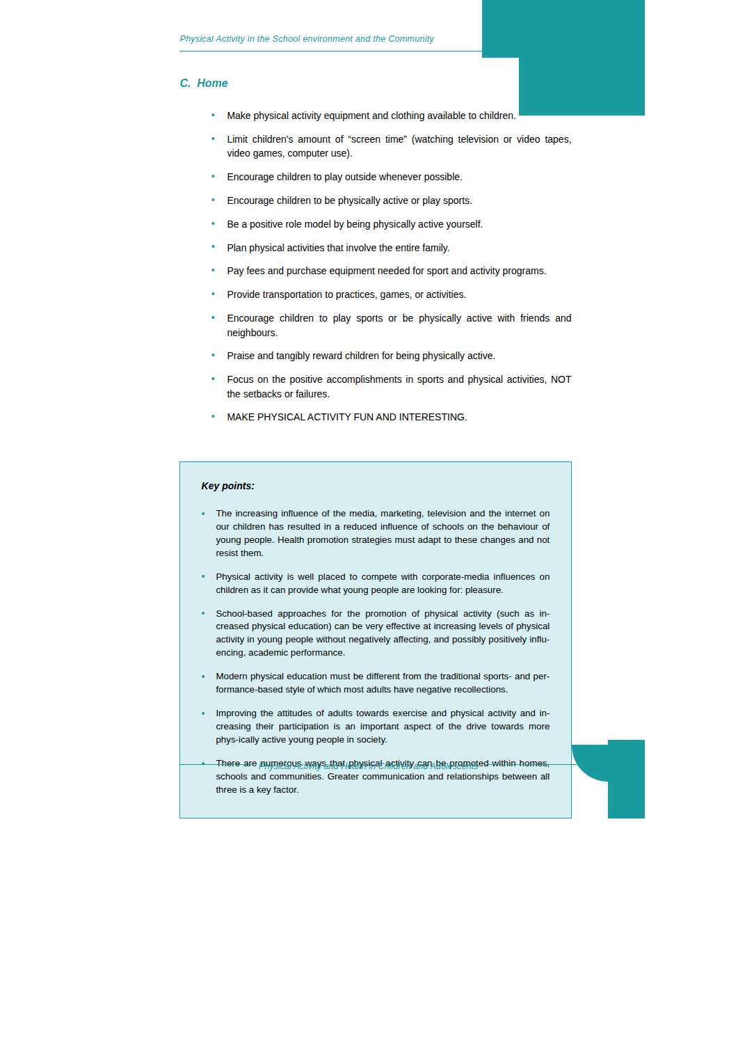Physical Activity in the School environment and the Community
C. Home
Make physical activity equipment and clothing available to children.
Limit children's amount of “screen time” (watching television or video tapes, video games, computer use).
Encourage children to play outside whenever possible.
Encourage children to be physically active or play sports.
Be a positive role model by being physically active yourself.
Plan physical activities that involve the entire family.
Pay fees and purchase equipment needed for sport and activity programs.
Provide transportation to practices, games, or activities.
Encourage children to play sports or be physically active with friends and neighbours.
Praise and tangibly reward children for being physically active.
Focus on the positive accomplishments in sports and physical activities, NOT the setbacks or failures.
MAKE PHYSICAL ACTIVITY FUN AND INTERESTING.
Key points:
The increasing influence of the media, marketing, television and the internet on our children has resulted in a reduced influence of schools on the behaviour of young people. Health promotion strategies must adapt to these changes and not resist them.
Physical activity is well placed to compete with corporate-media influences on children as it can provide what young people are looking for: pleasure.
School-based approaches for the promotion of physical activity (such as in-creased physical education) can be very effective at increasing levels of physical activity in young people without negatively affecting, and possibly positively influ-encing, academic performance.
Modern physical education must be different from the traditional sports- and per-formance-based style of which most adults have negative recollections.
Improving the attitudes of adults towards exercise and physical activity and in-creasing their participation is an important aspect of the drive towards more phys-ically active young people in society.
There are numerous ways that physical activity can be promoted within homes, schools and communities. Greater communication and relationships between all three is a key factor.
Physical Activity and Health in Children and Adolescents
81